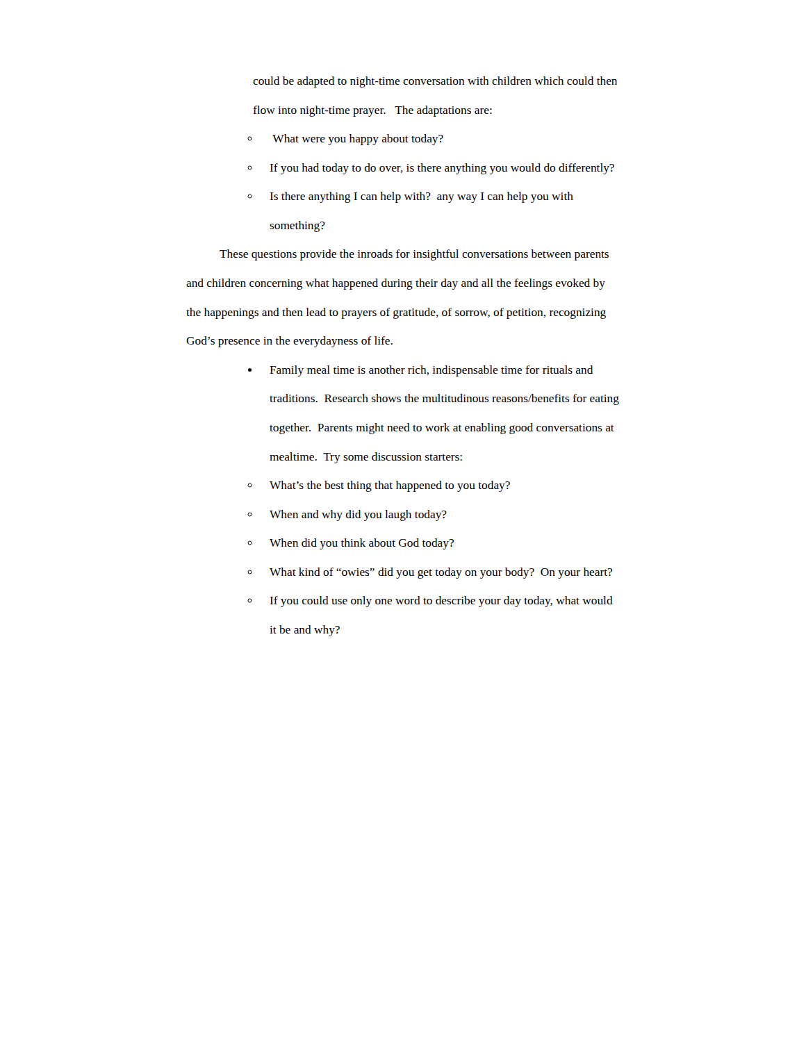could be adapted to night-time conversation with children which could then flow into night-time prayer. The adaptations are:
What were you happy about today?
If you had today to do over, is there anything you would do differently?
Is there anything I can help with? any way I can help you with something?
These questions provide the inroads for insightful conversations between parents and children concerning what happened during their day and all the feelings evoked by the happenings and then lead to prayers of gratitude, of sorrow, of petition, recognizing God’s presence in the everydayness of life.
Family meal time is another rich, indispensable time for rituals and traditions. Research shows the multitudinous reasons/benefits for eating together. Parents might need to work at enabling good conversations at mealtime. Try some discussion starters:
What’s the best thing that happened to you today?
When and why did you laugh today?
When did you think about God today?
What kind of “owies” did you get today on your body? On your heart?
If you could use only one word to describe your day today, what would it be and why?